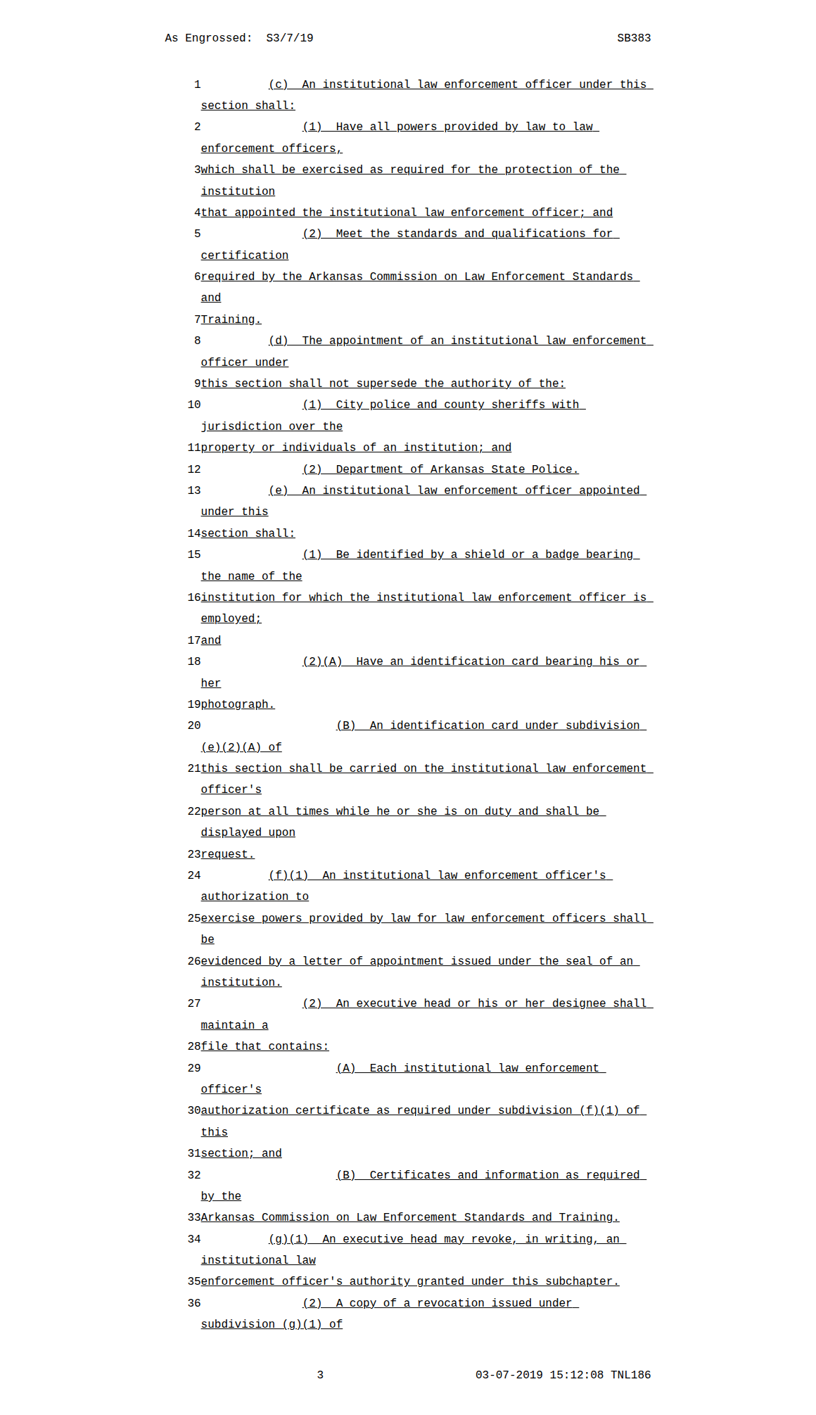As Engrossed: S3/7/19
SB383
| 1 | (c) An institutional law enforcement officer under this section shall: |
| 2 | (1) Have all powers provided by law to law enforcement officers, |
| 3 | which shall be exercised as required for the protection of the institution |
| 4 | that appointed the institutional law enforcement officer; and |
| 5 | (2) Meet the standards and qualifications for certification |
| 6 | required by the Arkansas Commission on Law Enforcement Standards and |
| 7 | Training. |
| 8 | (d) The appointment of an institutional law enforcement officer under |
| 9 | this section shall not supersede the authority of the: |
| 10 | (1) City police and county sheriffs with jurisdiction over the |
| 11 | property or individuals of an institution; and |
| 12 | (2) Department of Arkansas State Police. |
| 13 | (e) An institutional law enforcement officer appointed under this |
| 14 | section shall: |
| 15 | (1) Be identified by a shield or a badge bearing the name of the |
| 16 | institution for which the institutional law enforcement officer is employed; |
| 17 | and |
| 18 | (2)(A) Have an identification card bearing his or her |
| 19 | photograph. |
| 20 | (B) An identification card under subdivision (e)(2)(A) of |
| 21 | this section shall be carried on the institutional law enforcement officer's |
| 22 | person at all times while he or she is on duty and shall be displayed upon |
| 23 | request. |
| 24 | (f)(1) An institutional law enforcement officer's authorization to |
| 25 | exercise powers provided by law for law enforcement officers shall be |
| 26 | evidenced by a letter of appointment issued under the seal of an institution. |
| 27 | (2) An executive head or his or her designee shall maintain a |
| 28 | file that contains: |
| 29 | (A) Each institutional law enforcement officer's |
| 30 | authorization certificate as required under subdivision (f)(1) of this |
| 31 | section; and |
| 32 | (B) Certificates and information as required by the |
| 33 | Arkansas Commission on Law Enforcement Standards and Training. |
| 34 | (g)(1) An executive head may revoke, in writing, an institutional law |
| 35 | enforcement officer's authority granted under this subchapter. |
| 36 | (2) A copy of a revocation issued under subdivision (g)(1) of |
3
03-07-2019 15:12:08 TNL186